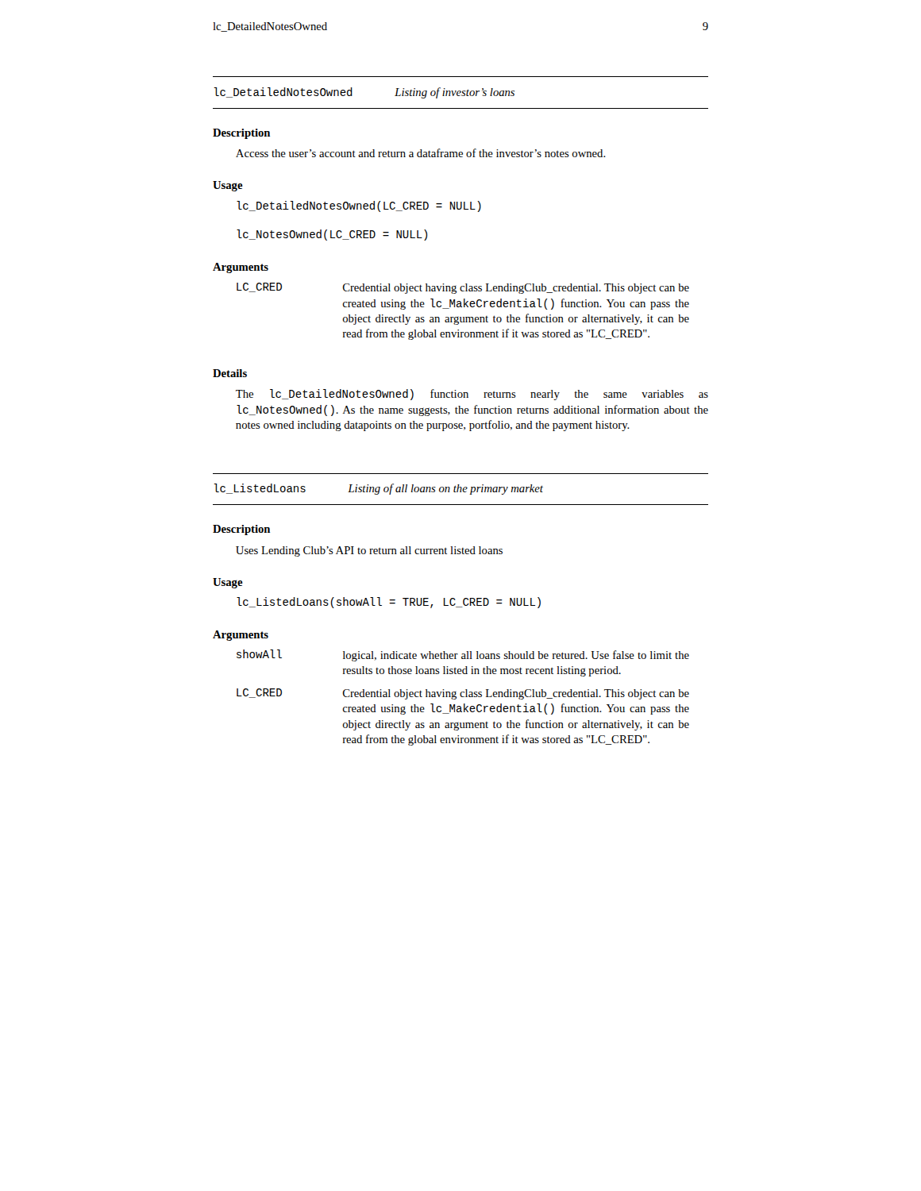lc_DetailedNotesOwned
9
lc_DetailedNotesOwned Listing of investor’s loans
Description
Access the user’s account and return a dataframe of the investor’s notes owned.
Usage
lc_DetailedNotesOwned(LC_CRED = NULL)

lc_NotesOwned(LC_CRED = NULL)
Arguments
| LC_CRED | Credential object having class LendingClub_credential. This object can be created using the lc_MakeCredential() function. You can pass the object directly as an argument to the function or alternatively, it can be read from the global environment if it was stored as "LC_CRED". |
Details
The lc_DetailedNotesOwned) function returns nearly the same variables as lc_NotesOwned(). As the name suggests, the function returns additional information about the notes owned including datapoints on the purpose, portfolio, and the payment history.
lc_ListedLoans Listing of all loans on the primary market
Description
Uses Lending Club’s API to return all current listed loans
Usage
lc_ListedLoans(showAll = TRUE, LC_CRED = NULL)
Arguments
| showAll | logical, indicate whether all loans should be retured. Use false to limit the results to those loans listed in the most recent listing period. |
| LC_CRED | Credential object having class LendingClub_credential. This object can be created using the lc_MakeCredential() function. You can pass the object directly as an argument to the function or alternatively, it can be read from the global environment if it was stored as "LC_CRED". |